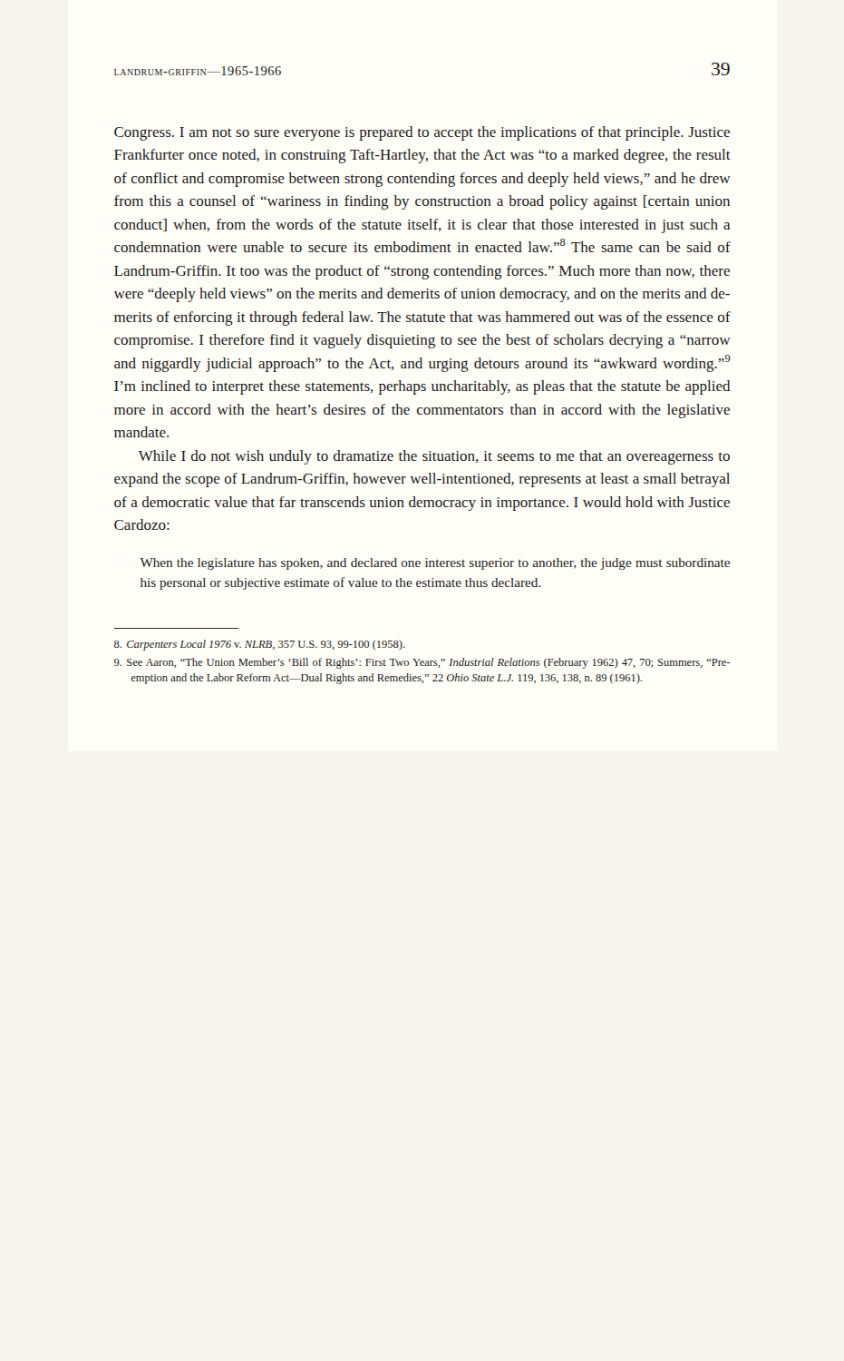Landrum-Griffin—1965-1966 39
Congress. I am not so sure everyone is prepared to accept the implications of that principle. Justice Frankfurter once noted, in construing Taft-Hartley, that the Act was “to a marked degree, the result of conflict and compromise between strong contending forces and deeply held views,” and he drew from this a counsel of “wariness in finding by construction a broad policy against [certain union conduct] when, from the words of the statute itself, it is clear that those interested in just such a condemnation were unable to secure its embodiment in enacted law.”8 The same can be said of Landrum-Griffin. It too was the product of “strong contending forces.” Much more than now, there were “deeply held views” on the merits and demerits of union democracy, and on the merits and demerits of enforcing it through federal law. The statute that was hammered out was of the essence of compromise. I therefore find it vaguely disquieting to see the best of scholars decrying a “narrow and niggardly judicial approach” to the Act, and urging detours around its “awkward wording.”9 I’m inclined to interpret these statements, perhaps uncharitably, as pleas that the statute be applied more in accord with the heart’s desires of the commentators than in accord with the legislative mandate.
While I do not wish unduly to dramatize the situation, it seems to me that an overeagerness to expand the scope of Landrum-Griffin, however well-intentioned, represents at least a small betrayal of a democratic value that far transcends union democracy in importance. I would hold with Justice Cardozo:
When the legislature has spoken, and declared one interest superior to another, the judge must subordinate his personal or subjective estimate of value to the estimate thus declared.
8. Carpenters Local 1976 v. NLRB, 357 U.S. 93, 99-100 (1958).
9. See Aaron, “The Union Member’s ‘Bill of Rights’: First Two Years,” Industrial Relations (February 1962) 47, 70; Summers, “Pre-emption and the Labor Reform Act—Dual Rights and Remedies,” 22 Ohio State L.J. 119, 136, 138, n. 89 (1961).